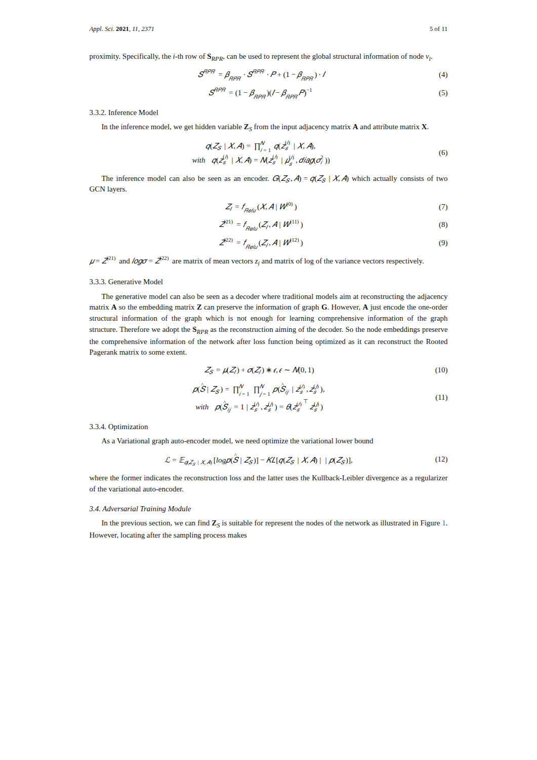Appl. Sci. 2021, 11, 2371
5 of 11
proximity. Specifically, the i-th row of SRPR, can be used to represent the global structural information of node vi.
SRPR = βRPR · SRPR · P + (1−βRPR) · I
(4)
SRPR = (1−βRPR) (I−βRPRP) −1
(5)
3.3.2. Inference Model
In the inference model, we get hidden variable ZS from the input adjacency matrix A and attribute matrix X.
q(ZS|X,A) = ∏ i=1 N q(zs(i)|X,A), with q(zs(i)|X,A) = N(zs(i)|μs(i), diag(σi2))
(6)
The inference model can also be seen as an encoder. G(ZS,A)=q(ZS|X,A) which actually consists of two GCN layers.
ZI = fRelu (X,A|W(0))
(7)
Z(21) = fRelu (ZI,A|W(11))
(8)
Z(22) = fRelu (ZI,A|W(12))
(9)
μ=Z(21) and logσ=Z(22) are matrix of mean vectors zi and matrix of log of the variance vectors respectively.
3.3.3. Generative Model
The generative model can also be seen as a decoder where traditional models aim at reconstructing the adjacency matrix A so the embedding matrix Z can preserve the information of graph G. However, A just encode the one-order structural information of the graph which is not enough for learning comprehensive information of the graph structure. Therefore we adopt the SRPR as the reconstruction aiming of the decoder. So the node embeddings preserve the comprehensive information of the network after loss function being optimized as it can reconstruct the Rooted Pagerank matrix to some extent.
ZS = μ(ZI) + σ(ZI) ∗ϵ,ϵ∼N(0,1)
(10)
p(S^|ZS) = ∏i=1N ∏j=1N p(S^ij|zs(i),zs(j)), with p(S^ij=1|zs(i),zs(j)) = θ(zs(i)⊤zs(j))
(11)
3.3.4. Optimization
As a Variational graph auto-encoder model, we need optimize the variational lower bound
ℒ = 𝔼q(ZS|X,A) [log⁡p(S^|ZS)] − KL[q(ZS|X,A)||p(ZS)],
(12)
where the former indicates the reconstruction loss and the latter uses the Kullback-Leibler divergence as a regularizer of the variational auto-encoder.
3.4. Adversarial Training Module
In the previous section, we can find ZS is suitable for represent the nodes of the network as illustrated in Figure 1. However, locating after the sampling process makes